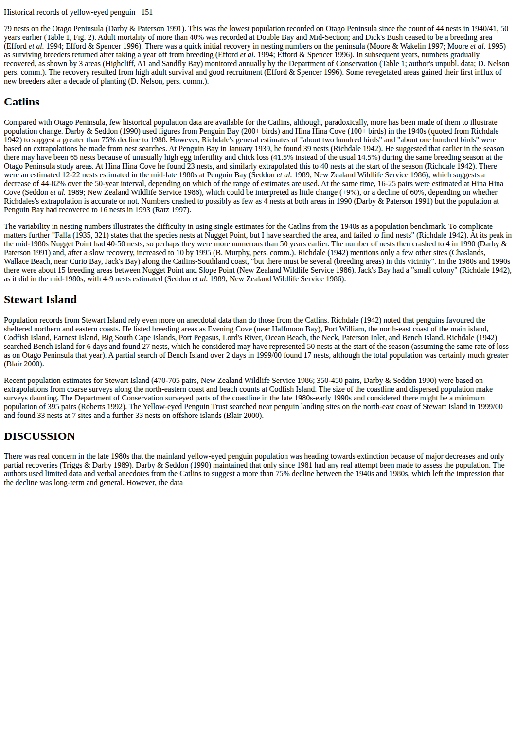Historical records of yellow-eyed penguin 151
79 nests on the Otago Peninsula (Darby & Paterson 1991). This was the lowest population recorded on Otago Peninsula since the count of 44 nests in 1940/41, 50 years earlier (Table 1, Fig. 2). Adult mortality of more than 40% was recorded at Double Bay and Mid-Section; and Dick's Bush ceased to be a breeding area (Efford et al. 1994; Efford & Spencer 1996). There was a quick initial recovery in nesting numbers on the peninsula (Moore & Wakelin 1997; Moore et al. 1995) as surviving breeders returned after taking a year off from breeding (Efford et al. 1994; Efford & Spencer 1996). In subsequent years, numbers gradually recovered, as shown by 3 areas (Highcliff, A1 and Sandfly Bay) monitored annually by the Department of Conservation (Table 1; author's unpubl. data; D. Nelson pers. comm.). The recovery resulted from high adult survival and good recruitment (Efford & Spencer 1996). Some revegetated areas gained their first influx of new breeders after a decade of planting (D. Nelson, pers. comm.).
Catlins
Compared with Otago Peninsula, few historical population data are available for the Catlins, although, paradoxically, more has been made of them to illustrate population change. Darby & Seddon (1990) used figures from Penguin Bay (200+ birds) and Hina Hina Cove (100+ birds) in the 1940s (quoted from Richdale 1942) to suggest a greater than 75% decline to 1988. However, Richdale's general estimates of "about two hundred birds" and "about one hundred birds" were based on extrapolations he made from nest searches. At Penguin Bay in January 1939, he found 39 nests (Richdale 1942). He suggested that earlier in the season there may have been 65 nests because of unusually high egg infertility and chick loss (41.5% instead of the usual 14.5%) during the same breeding season at the Otago Peninsula study areas. At Hina Hina Cove he found 23 nests, and similarly extrapolated this to 40 nests at the start of the season (Richdale 1942). There were an estimated 12-22 nests estimated in the mid-late 1980s at Penguin Bay (Seddon et al. 1989; New Zealand Wildlife Service 1986), which suggests a decrease of 44-82% over the 50-year interval, depending on which of the range of estimates are used. At the same time, 16-25 pairs were estimated at Hina Hina Cove (Seddon et al. 1989; New Zealand Wildlife Service 1986), which could be interpreted as little change (+9%), or a decline of 60%, depending on whether Richdales's extrapolation is accurate or not. Numbers crashed to possibly as few as 4 nests at both areas in 1990 (Darby & Paterson 1991) but the population at Penguin Bay had recovered to 16 nests in 1993 (Ratz 1997).
The variability in nesting numbers illustrates the difficulty in using single estimates for the Catlins from the 1940s as a population benchmark. To complicate matters further "Falla (1935, 321) states that the species nests at Nugget Point, but I have searched the area, and failed to find nests" (Richdale 1942). At its peak in the mid-1980s Nugget Point had 40-50 nests, so perhaps they were more numerous than 50 years earlier. The number of nests then crashed to 4 in 1990 (Darby & Paterson 1991) and, after a slow recovery, increased to 10 by 1995 (B. Murphy, pers. comm.). Richdale (1942) mentions only a few other sites (Chaslands, Wallace Beach, near Curio Bay, Jack's Bay) along the Catlins-Southland coast, "but there must be several (breeding areas) in this vicinity". In the 1980s and 1990s there were about 15 breeding areas between Nugget Point and Slope Point (New Zealand Wildlife Service 1986). Jack's Bay had a "small colony" (Richdale 1942), as it did in the mid-1980s, with 4-9 nests estimated (Seddon et al. 1989; New Zealand Wildlife Service 1986).
Stewart Island
Population records from Stewart Island rely even more on anecdotal data than do those from the Catlins. Richdale (1942) noted that penguins favoured the sheltered northern and eastern coasts. He listed breeding areas as Evening Cove (near Halfmoon Bay), Port William, the north-east coast of the main island, Codfish Island, Earnest Island, Big South Cape Islands, Port Pegasus, Lord's River, Ocean Beach, the Neck, Paterson Inlet, and Bench Island. Richdale (1942) searched Bench Island for 6 days and found 27 nests, which he considered may have represented 50 nests at the start of the season (assuming the same rate of loss as on Otago Peninsula that year). A partial search of Bench Island over 2 days in 1999/00 found 17 nests, although the total population was certainly much greater (Blair 2000).
Recent population estimates for Stewart Island (470-705 pairs, New Zealand Wildlife Service 1986; 350-450 pairs, Darby & Seddon 1990) were based on extrapolations from coarse surveys along the north-eastern coast and beach counts at Codfish Island. The size of the coastline and dispersed population make surveys daunting. The Department of Conservation surveyed parts of the coastline in the late 1980s-early 1990s and considered there might be a minimum population of 395 pairs (Roberts 1992). The Yellow-eyed Penguin Trust searched near penguin landing sites on the north-east coast of Stewart Island in 1999/00 and found 33 nests at 7 sites and a further 33 nests on offshore islands (Blair 2000).
DISCUSSION
There was real concern in the late 1980s that the mainland yellow-eyed penguin population was heading towards extinction because of major decreases and only partial recoveries (Triggs & Darby 1989). Darby & Seddon (1990) maintained that only since 1981 had any real attempt been made to assess the population. The authors used limited data and verbal anecdotes from the Catlins to suggest a more than 75% decline between the 1940s and 1980s, which left the impression that the decline was long-term and general. However, the data